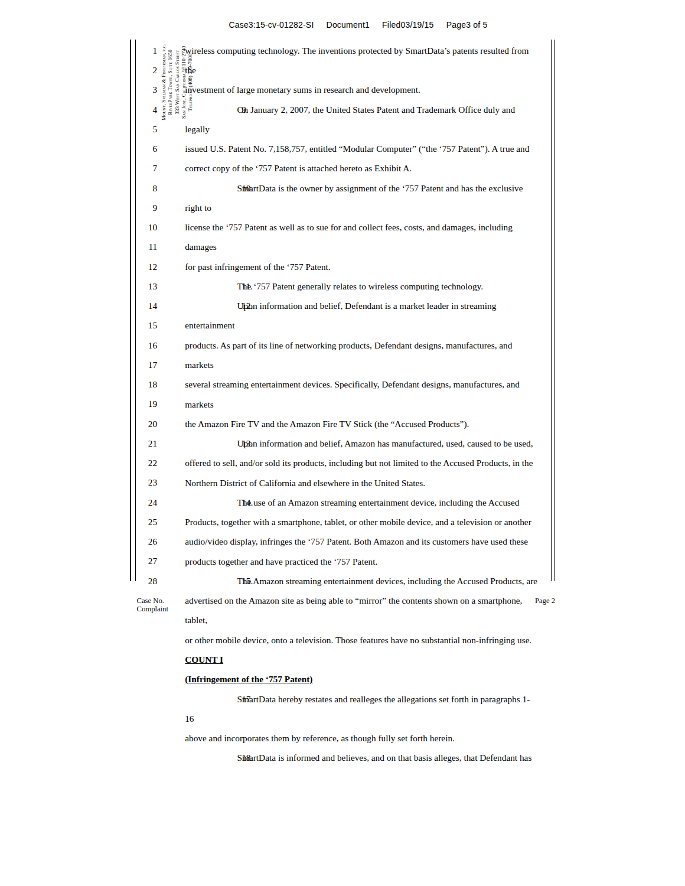Case3:15-cv-01282-SI Document1 Filed03/19/15 Page3 of 5
1
2
3
4
5
6
7
8
9
10
11
12
13
14
15
16
17
18
19
20
21
22
23
24
25
26
27
28
Mount, Spelman & Fingerman, p.c.
RiverPark Tower, Suite 1650
333 West San Carlos Street
San Jose, California 95110-2740
Telephone (408) 279-7000
wireless computing technology. The inventions protected by SmartData’s patents resulted from the
investment of large monetary sums in research and development.
9. On January 2, 2007, the United States Patent and Trademark Office duly and legally
issued U.S. Patent No. 7,158,757, entitled “Modular Computer” (“the ‘757 Patent”). A true and
correct copy of the ‘757 Patent is attached hereto as Exhibit A.
10. SmartData is the owner by assignment of the ‘757 Patent and has the exclusive right to
license the ‘757 Patent as well as to sue for and collect fees, costs, and damages, including damages
for past infringement of the ‘757 Patent.
11. The ‘757 Patent generally relates to wireless computing technology.
12. Upon information and belief, Defendant is a market leader in streaming entertainment
products. As part of its line of networking products, Defendant designs, manufactures, and markets
several streaming entertainment devices. Specifically, Defendant designs, manufactures, and markets
the Amazon Fire TV and the Amazon Fire TV Stick (the “Accused Products”).
13. Upon information and belief, Amazon has manufactured, used, caused to be used,
offered to sell, and/or sold its products, including but not limited to the Accused Products, in the
Northern District of California and elsewhere in the United States.
14. The use of an Amazon streaming entertainment device, including the Accused
Products, together with a smartphone, tablet, or other mobile device, and a television or another
audio/video display, infringes the ‘757 Patent. Both Amazon and its customers have used these
products together and have practiced the ‘757 Patent.
15. The Amazon streaming entertainment devices, including the Accused Products, are
advertised on the Amazon site as being able to “mirror” the contents shown on a smartphone, tablet,
or other mobile device, onto a television. Those features have no substantial non-infringing use.
COUNT I
(Infringement of the ‘757 Patent)
17. SmartData hereby restates and realleges the allegations set forth in paragraphs 1-16
above and incorporates them by reference, as though fully set forth herein.
18. SmartData is informed and believes, and on that basis alleges, that Defendant has
Case No.
Complaint
Page 2